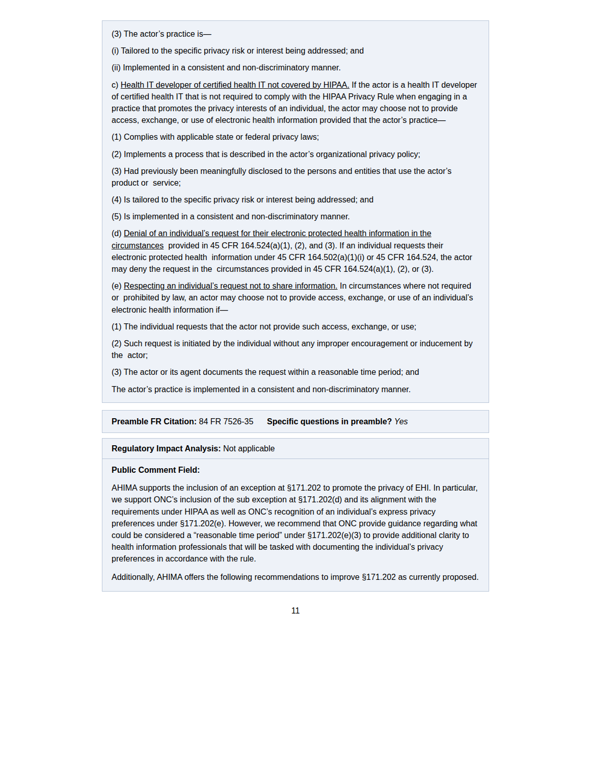(3) The actor’s practice is—
(i) Tailored to the specific privacy risk or interest being addressed; and
(ii) Implemented in a consistent and non-discriminatory manner.
c) Health IT developer of certified health IT not covered by HIPAA. If the actor is a health IT developer of certified health IT that is not required to comply with the HIPAA Privacy Rule when engaging in a practice that promotes the privacy interests of an individual, the actor may choose not to provide access, exchange, or use of electronic health information provided that the actor’s practice—
(1) Complies with applicable state or federal privacy laws;
(2) Implements a process that is described in the actor’s organizational privacy policy;
(3) Had previously been meaningfully disclosed to the persons and entities that use the actor’s product or service;
(4) Is tailored to the specific privacy risk or interest being addressed; and
(5) Is implemented in a consistent and non-discriminatory manner.
(d) Denial of an individual’s request for their electronic protected health information in the circumstances provided in 45 CFR 164.524(a)(1), (2), and (3). If an individual requests their electronic protected health information under 45 CFR 164.502(a)(1)(i) or 45 CFR 164.524, the actor may deny the request in the circumstances provided in 45 CFR 164.524(a)(1), (2), or (3).
(e) Respecting an individual’s request not to share information. In circumstances where not required or prohibited by law, an actor may choose not to provide access, exchange, or use of an individual’s electronic health information if—
(1) The individual requests that the actor not provide such access, exchange, or use;
(2) Such request is initiated by the individual without any improper encouragement or inducement by the actor;
(3) The actor or its agent documents the request within a reasonable time period; and
The actor’s practice is implemented in a consistent and non-discriminatory manner.
Preamble FR Citation: 84 FR 7526-35 Specific questions in preamble? Yes
Regulatory Impact Analysis: Not applicable
Public Comment Field:
AHIMA supports the inclusion of an exception at §171.202 to promote the privacy of EHI. In particular, we support ONC’s inclusion of the sub exception at §171.202(d) and its alignment with the requirements under HIPAA as well as ONC’s recognition of an individual’s express privacy preferences under §171.202(e). However, we recommend that ONC provide guidance regarding what could be considered a “reasonable time period” under §171.202(e)(3) to provide additional clarity to health information professionals that will be tasked with documenting the individual’s privacy preferences in accordance with the rule.
Additionally, AHIMA offers the following recommendations to improve §171.202 as currently proposed.
11